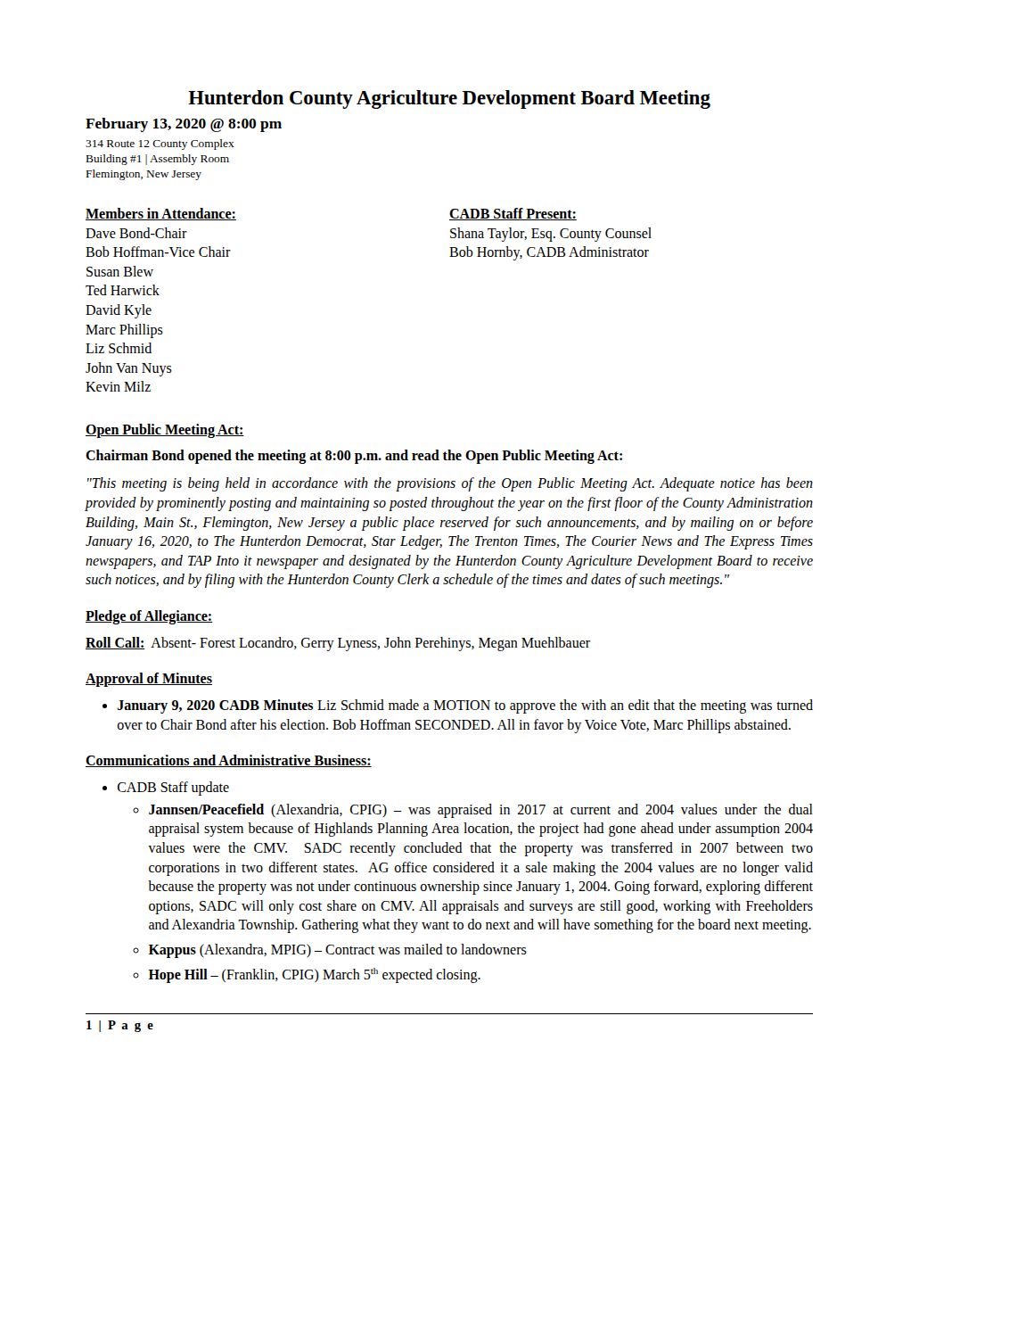Hunterdon County Agriculture Development Board Meeting
February 13, 2020 @ 8:00 pm
314 Route 12 County Complex
Building #1 | Assembly Room
Flemington, New Jersey
| Members in Attendance: | CADB Staff Present: |
| Dave Bond-Chair | Shana Taylor, Esq. County Counsel |
| Bob Hoffman-Vice Chair | Bob Hornby, CADB Administrator |
| Susan Blew | |
| Ted Harwick | |
| David Kyle | |
| Marc Phillips | |
| Liz Schmid | |
| John Van Nuys | |
| Kevin Milz | |
Open Public Meeting Act:
Chairman Bond opened the meeting at 8:00 p.m. and read the Open Public Meeting Act:
"This meeting is being held in accordance with the provisions of the Open Public Meeting Act. Adequate notice has been provided by prominently posting and maintaining so posted throughout the year on the first floor of the County Administration Building, Main St., Flemington, New Jersey a public place reserved for such announcements, and by mailing on or before January 16, 2020, to The Hunterdon Democrat, Star Ledger, The Trenton Times, The Courier News and The Express Times newspapers, and TAP Into it newspaper and designated by the Hunterdon County Agriculture Development Board to receive such notices, and by filing with the Hunterdon County Clerk a schedule of the times and dates of such meetings."
Pledge of Allegiance:
Roll Call: Absent- Forest Locandro, Gerry Lyness, John Perehinys, Megan Muehlbauer
Approval of Minutes
January 9, 2020 CADB Minutes Liz Schmid made a MOTION to approve the with an edit that the meeting was turned over to Chair Bond after his election. Bob Hoffman SECONDED. All in favor by Voice Vote, Marc Phillips abstained.
Communications and Administrative Business:
CADB Staff update
Jannsen/Peacefield (Alexandria, CPIG) – was appraised in 2017 at current and 2004 values under the dual appraisal system because of Highlands Planning Area location, the project had gone ahead under assumption 2004 values were the CMV. SADC recently concluded that the property was transferred in 2007 between two corporations in two different states. AG office considered it a sale making the 2004 values are no longer valid because the property was not under continuous ownership since January 1, 2004. Going forward, exploring different options, SADC will only cost share on CMV. All appraisals and surveys are still good, working with Freeholders and Alexandria Township. Gathering what they want to do next and will have something for the board next meeting.
Kappus (Alexandra, MPIG) – Contract was mailed to landowners
Hope Hill – (Franklin, CPIG) March 5th expected closing.
1 | P a g e